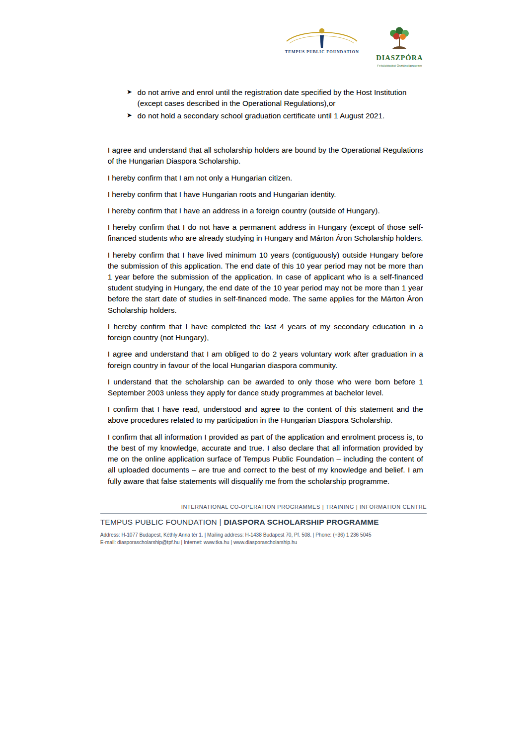TEMPUS PUBLIC FOUNDATION
DIASZPÓRA
Felsőoktatási Ösztöndíjprogram
do not arrive and enrol until the registration date specified by the Host Institution (except cases described in the Operational Regulations),or
do not hold a secondary school graduation certificate until 1 August 2021.
I agree and understand that all scholarship holders are bound by the Operational Regulations of the Hungarian Diaspora Scholarship.
I hereby confirm that I am not only a Hungarian citizen.
I hereby confirm that I have Hungarian roots and Hungarian identity.
I hereby confirm that I have an address in a foreign country (outside of Hungary).
I hereby confirm that I do not have a permanent address in Hungary (except of those self-financed students who are already studying in Hungary and Márton Áron Scholarship holders.
I hereby confirm that I have lived minimum 10 years (contiguously) outside Hungary before the submission of this application. The end date of this 10 year period may not be more than 1 year before the submission of the application. In case of applicant who is a self-financed student studying in Hungary, the end date of the 10 year period may not be more than 1 year before the start date of studies in self-financed mode. The same applies for the Márton Áron Scholarship holders.
I hereby confirm that I have completed the last 4 years of my secondary education in a foreign country (not Hungary),
I agree and understand that I am obliged to do 2 years voluntary work after graduation in a foreign country in favour of the local Hungarian diaspora community.
I understand that the scholarship can be awarded to only those who were born before 1 September 2003 unless they apply for dance study programmes at bachelor level.
I confirm that I have read, understood and agree to the content of this statement and the above procedures related to my participation in the Hungarian Diaspora Scholarship.
I confirm that all information I provided as part of the application and enrolment process is, to the best of my knowledge, accurate and true. I also declare that all information provided by me on the online application surface of Tempus Public Foundation – including the content of all uploaded documents – are true and correct to the best of my knowledge and belief. I am fully aware that false statements will disqualify me from the scholarship programme.
INTERNATIONAL CO-OPERATION PROGRAMMES | TRAINING | INFORMATION CENTRE
TEMPUS PUBLIC FOUNDATION | DIASPORA SCHOLARSHIP PROGRAMME
Address: H-1077 Budapest, Kéthly Anna tér 1. | Mailing address: H-1438 Budapest 70, Pf. 508. | Phone: (+36) 1 236 5045
E-mail: diasporascholarship@tpf.hu | Internet: www.tka.hu | www.diasporascholarship.hu